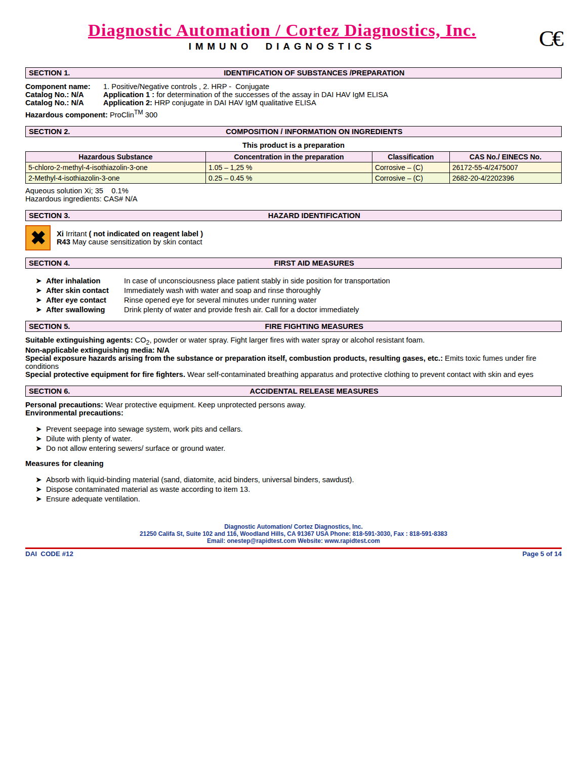C€
Diagnostic Automation / Cortez Diagnostics, Inc.
IMMUNO DIAGNOSTICS
SECTION 1. IDENTIFICATION OF SUBSTANCES /PREPARATION
Component name: 1. Positive/Negative controls , 2. HRP - Conjugate
Catalog No.: N/A Application 1 : for determination of the successes of the assay in DAI HAV IgM ELISA
Catalog No.: N/A Application 2: HRP conjugate in DAI HAV IgM qualitative ELISA
Hazardous component: ProClinTM 300
SECTION 2. COMPOSITION / INFORMATION ON INGREDIENTS
This product is a preparation
| Hazardous Substance | Concentration in the preparation | Classification | CAS No./ EINECS No. |
| --- | --- | --- | --- |
| 5-chloro-2-methyl-4-isothiazolin-3-one | 1.05 – 1,25 % | Corrosive – (C) | 26172-55-4/2475007 |
| 2-Methyl-4-isothiazolin-3-one | 0.25 – 0.45 % | Corrosive – (C) | 2682-20-4/2202396 |
Aqueous solution Xi; 35 0.1%
Hazardous ingredients: CAS# N/A
SECTION 3. HAZARD IDENTIFICATION
✖
Xi Irritant ( not indicated on reagent label )
R43 May cause sensitization by skin contact
SECTION 4. FIRST AID MEASURES
After inhalation In case of unconsciousness place patient stably in side position for transportation
After skin contact Immediately wash with water and soap and rinse thoroughly
After eye contact Rinse opened eye for several minutes under running water
After swallowing Drink plenty of water and provide fresh air. Call for a doctor immediately
SECTION 5. FIRE FIGHTING MEASURES
Suitable extinguishing agents: CO2, powder or water spray. Fight larger fires with water spray or alcohol resistant foam.
Non-applicable extinguishing media: N/A
Special exposure hazards arising from the substance or preparation itself, combustion products, resulting gases, etc.: Emits toxic fumes under fire conditions
Special protective equipment for fire fighters. Wear self-contaminated breathing apparatus and protective clothing to prevent contact with skin and eyes
SECTION 6. ACCIDENTAL RELEASE MEASURES
Personal precautions: Wear protective equipment. Keep unprotected persons away.
Environmental precautions:
Prevent seepage into sewage system, work pits and cellars.
Dilute with plenty of water.
Do not allow entering sewers/ surface or ground water.
Measures for cleaning
Absorb with liquid-binding material (sand, diatomite, acid binders, universal binders, sawdust).
Dispose contaminated material as waste according to item 13.
Ensure adequate ventilation.
Diagnostic Automation/ Cortez Diagnostics, Inc.
21250 Califa St, Suite 102 and 116, Woodland Hills, CA 91367 USA Phone: 818-591-3030, Fax : 818-591-8383
Email: onestep@rapidtest.com Website: www.rapidtest.com
DAI CODE #12 Page 5 of 14